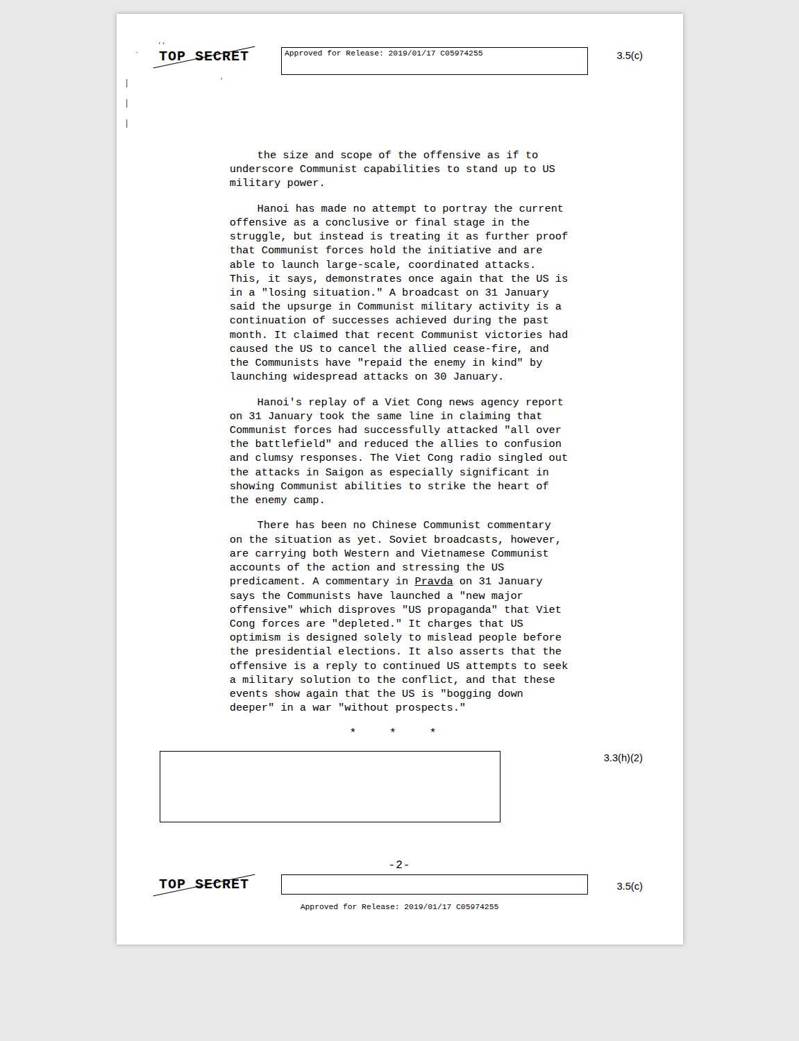|
|
|
’’ ’ ·
TOP SECRET
Approved for Release: 2019/01/17 C05974255
3.5(c)
the size and scope of the offensive as if to underscore Communist capabilities to stand up to US military power.
Hanoi has made no attempt to portray the current offensive as a conclusive or final stage in the struggle, but instead is treating it as further proof that Communist forces hold the initiative and are able to launch large-scale, coordinated attacks. This, it says, demonstrates once again that the US is in a "losing situation." A broadcast on 31 January said the upsurge in Communist military activity is a continuation of successes achieved during the past month. It claimed that recent Communist victories had caused the US to cancel the allied cease-fire, and the Communists have "repaid the enemy in kind" by launching widespread attacks on 30 January.
Hanoi's replay of a Viet Cong news agency report on 31 January took the same line in claiming that Communist forces had successfully attacked "all over the battlefield" and reduced the allies to confusion and clumsy responses. The Viet Cong radio singled out the attacks in Saigon as especially significant in showing Communist abilities to strike the heart of the enemy camp.
There has been no Chinese Communist commentary on the situation as yet. Soviet broadcasts, however, are carrying both Western and Vietnamese Communist accounts of the action and stressing the US predicament. A commentary in Pravda on 31 January says the Communists have launched a "new major offensive" which disproves "US propaganda" that Viet Cong forces are "depleted." It charges that US optimism is designed solely to mislead people before the presidential elections. It also asserts that the offensive is a reply to continued US attempts to seek a military solution to the conflict, and that these events show again that the US is "bogging down deeper" in a war "without prospects."
* * *
3.3(h)(2)
-2-
TOP SECRET
3.5(c)
Approved for Release: 2019/01/17 C05974255